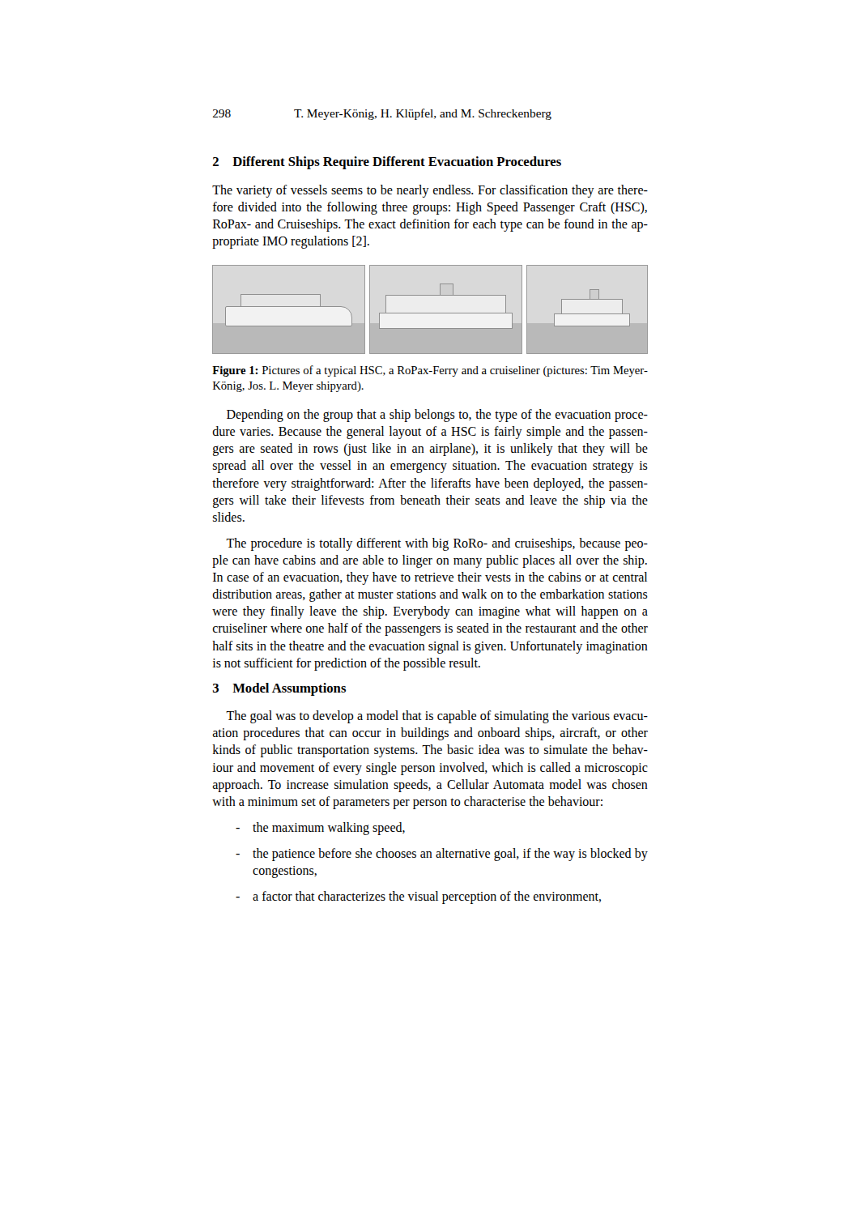298
T. Meyer-König, H. Klüpfel, and M. Schreckenberg
2 Different Ships Require Different Evacuation Procedures
The variety of vessels seems to be nearly endless. For classification they are therefore divided into the following three groups: High Speed Passenger Craft (HSC), RoPax- and Cruiseships. The exact definition for each type can be found in the appropriate IMO regulations [2].
Figure 1: Pictures of a typical HSC, a RoPax-Ferry and a cruiseliner (pictures: Tim Meyer-König, Jos. L. Meyer shipyard).
Depending on the group that a ship belongs to, the type of the evacuation procedure varies. Because the general layout of a HSC is fairly simple and the passengers are seated in rows (just like in an airplane), it is unlikely that they will be spread all over the vessel in an emergency situation. The evacuation strategy is therefore very straightforward: After the liferafts have been deployed, the passengers will take their lifevests from beneath their seats and leave the ship via the slides.
The procedure is totally different with big RoRo- and cruiseships, because people can have cabins and are able to linger on many public places all over the ship. In case of an evacuation, they have to retrieve their vests in the cabins or at central distribution areas, gather at muster stations and walk on to the embarkation stations were they finally leave the ship. Everybody can imagine what will happen on a cruiseliner where one half of the passengers is seated in the restaurant and the other half sits in the theatre and the evacuation signal is given. Unfortunately imagination is not sufficient for prediction of the possible result.
3 Model Assumptions
The goal was to develop a model that is capable of simulating the various evacuation procedures that can occur in buildings and onboard ships, aircraft, or other kinds of public transportation systems. The basic idea was to simulate the behaviour and movement of every single person involved, which is called a microscopic approach. To increase simulation speeds, a Cellular Automata model was chosen with a minimum set of parameters per person to characterise the behaviour:
the maximum walking speed,
the patience before she chooses an alternative goal, if the way is blocked by congestions,
a factor that characterizes the visual perception of the environment,